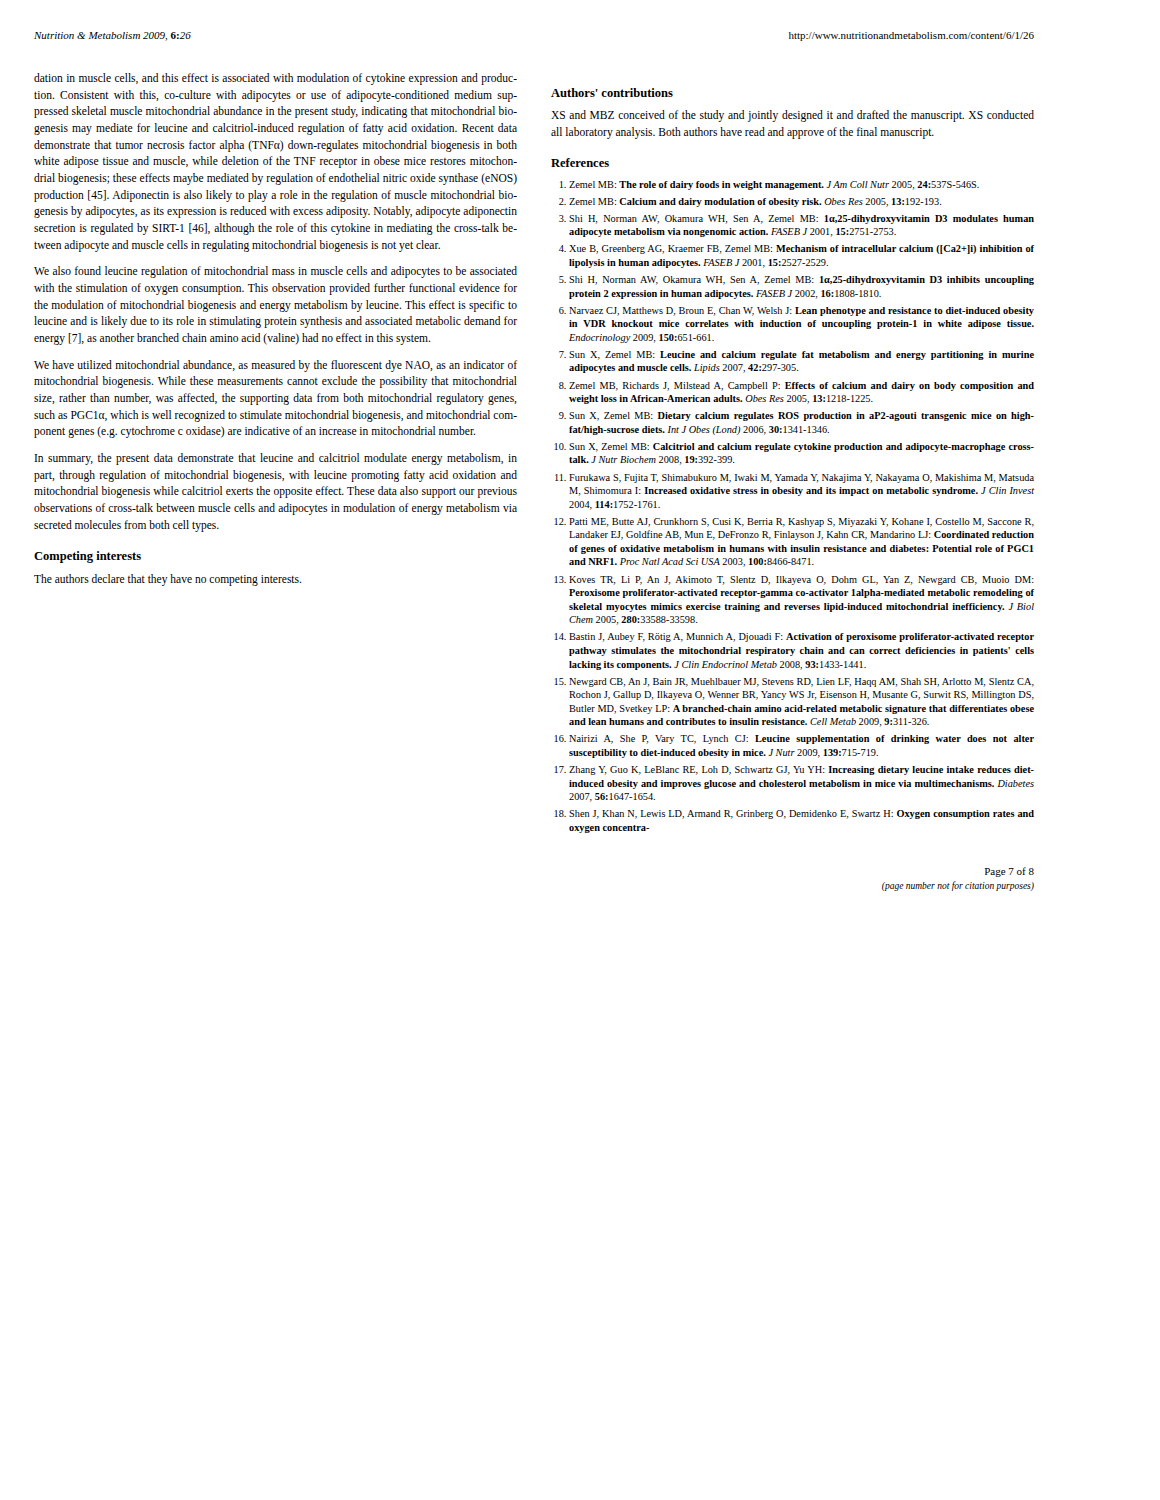Nutrition & Metabolism 2009, 6: 26
http://www.nutritionandmetabolism.com/content/6/1/26
dation in muscle cells, and this effect is associated with modulation of cytokine expression and production. Consistent with this, co-culture with adipocytes or use of adipocyte-conditioned medium suppressed skeletal muscle mitochondrial abundance in the present study, indicating that mitochondrial biogenesis may mediate for leucine and calcitriol-induced regulation of fatty acid oxidation. Recent data demonstrate that tumor necrosis factor alpha (TNFα) down-regulates mitochondrial biogenesis in both white adipose tissue and muscle, while deletion of the TNF receptor in obese mice restores mitochondrial biogenesis; these effects maybe mediated by regulation of endothelial nitric oxide synthase (eNOS) production [45]. Adiponectin is also likely to play a role in the regulation of muscle mitochondrial biogenesis by adipocytes, as its expression is reduced with excess adiposity. Notably, adipocyte adiponectin secretion is regulated by SIRT-1 [46], although the role of this cytokine in mediating the cross-talk between adipocyte and muscle cells in regulating mitochondrial biogenesis is not yet clear.
We also found leucine regulation of mitochondrial mass in muscle cells and adipocytes to be associated with the stimulation of oxygen consumption. This observation provided further functional evidence for the modulation of mitochondrial biogenesis and energy metabolism by leucine. This effect is specific to leucine and is likely due to its role in stimulating protein synthesis and associated metabolic demand for energy [7], as another branched chain amino acid (valine) had no effect in this system.
We have utilized mitochondrial abundance, as measured by the fluorescent dye NAO, as an indicator of mitochondrial biogenesis. While these measurements cannot exclude the possibility that mitochondrial size, rather than number, was affected, the supporting data from both mitochondrial regulatory genes, such as PGC1α, which is well recognized to stimulate mitochondrial biogenesis, and mitochondrial component genes (e.g. cytochrome c oxidase) are indicative of an increase in mitochondrial number.
In summary, the present data demonstrate that leucine and calcitriol modulate energy metabolism, in part, through regulation of mitochondrial biogenesis, with leucine promoting fatty acid oxidation and mitochondrial biogenesis while calcitriol exerts the opposite effect. These data also support our previous observations of cross-talk between muscle cells and adipocytes in modulation of energy metabolism via secreted molecules from both cell types.
Competing interests
The authors declare that they have no competing interests.
Authors' contributions
XS and MBZ conceived of the study and jointly designed it and drafted the manuscript. XS conducted all laboratory analysis. Both authors have read and approve of the final manuscript.
References
Zemel MB: The role of dairy foods in weight management. J Am Coll Nutr 2005, 24: 537S-546S.
Zemel MB: Calcium and dairy modulation of obesity risk. Obes Res 2005, 13: 192-193.
Shi H, Norman AW, Okamura WH, Sen A, Zemel MB: 1α,25-dihydroxyvitamin D3 modulates human adipocyte metabolism via nongenomic action. FASEB J 2001, 15: 2751-2753.
Xue B, Greenberg AG, Kraemer FB, Zemel MB: Mechanism of intracellular calcium ([Ca2+]i) inhibition of lipolysis in human adipocytes. FASEB J 2001, 15: 2527-2529.
Shi H, Norman AW, Okamura WH, Sen A, Zemel MB: 1α,25-dihydroxyvitamin D3 inhibits uncoupling protein 2 expression in human adipocytes. FASEB J 2002, 16: 1808-1810.
Narvaez CJ, Matthews D, Broun E, Chan W, Welsh J: Lean phenotype and resistance to diet-induced obesity in VDR knockout mice correlates with induction of uncoupling protein-1 in white adipose tissue. Endocrinology 2009, 150: 651-661.
Sun X, Zemel MB: Leucine and calcium regulate fat metabolism and energy partitioning in murine adipocytes and muscle cells. Lipids 2007, 42: 297-305.
Zemel MB, Richards J, Milstead A, Campbell P: Effects of calcium and dairy on body composition and weight loss in African-American adults. Obes Res 2005, 13: 1218-1225.
Sun X, Zemel MB: Dietary calcium regulates ROS production in aP2-agouti transgenic mice on high-fat/high-sucrose diets. Int J Obes (Lond) 2006, 30: 1341-1346.
Sun X, Zemel MB: Calcitriol and calcium regulate cytokine production and adipocyte-macrophage cross-talk. J Nutr Biochem 2008, 19: 392-399.
Furukawa S, Fujita T, Shimabukuro M, Iwaki M, Yamada Y, Nakajima Y, Nakayama O, Makishima M, Matsuda M, Shimomura I: Increased oxidative stress in obesity and its impact on metabolic syndrome. J Clin Invest 2004, 114: 1752-1761.
Patti ME, Butte AJ, Crunkhorn S, Cusi K, Berria R, Kashyap S, Miyazaki Y, Kohane I, Costello M, Saccone R, Landaker EJ, Goldfine AB, Mun E, DeFronzo R, Finlayson J, Kahn CR, Mandarino LJ: Coordinated reduction of genes of oxidative metabolism in humans with insulin resistance and diabetes: Potential role of PGC1 and NRF1. Proc Natl Acad Sci USA 2003, 100: 8466-8471.
Koves TR, Li P, An J, Akimoto T, Slentz D, Ilkayeva O, Dohm GL, Yan Z, Newgard CB, Muoio DM: Peroxisome proliferator-activated receptor-gamma co-activator 1alpha-mediated metabolic remodeling of skeletal myocytes mimics exercise training and reverses lipid-induced mitochondrial inefficiency. J Biol Chem 2005, 280: 33588-33598.
Bastin J, Aubey F, Rötig A, Munnich A, Djouadi F: Activation of peroxisome proliferator-activated receptor pathway stimulates the mitochondrial respiratory chain and can correct deficiencies in patients' cells lacking its components. J Clin Endocrinol Metab 2008, 93: 1433-1441.
Newgard CB, An J, Bain JR, Muehlbauer MJ, Stevens RD, Lien LF, Haqq AM, Shah SH, Arlotto M, Slentz CA, Rochon J, Gallup D, Ilkayeva O, Wenner BR, Yancy WS Jr, Eisenson H, Musante G, Surwit RS, Millington DS, Butler MD, Svetkey LP: A branched-chain amino acid-related metabolic signature that differentiates obese and lean humans and contributes to insulin resistance. Cell Metab 2009, 9: 311-326.
Nairizi A, She P, Vary TC, Lynch CJ: Leucine supplementation of drinking water does not alter susceptibility to diet-induced obesity in mice. J Nutr 2009, 139: 715-719.
Zhang Y, Guo K, LeBlanc RE, Loh D, Schwartz GJ, Yu YH: Increasing dietary leucine intake reduces diet-induced obesity and improves glucose and cholesterol metabolism in mice via multimechanisms. Diabetes 2007, 56: 1647-1654.
Shen J, Khan N, Lewis LD, Armand R, Grinberg O, Demidenko E, Swartz H: Oxygen consumption rates and oxygen concentra-
Page 7 of 8
(page number not for citation purposes)